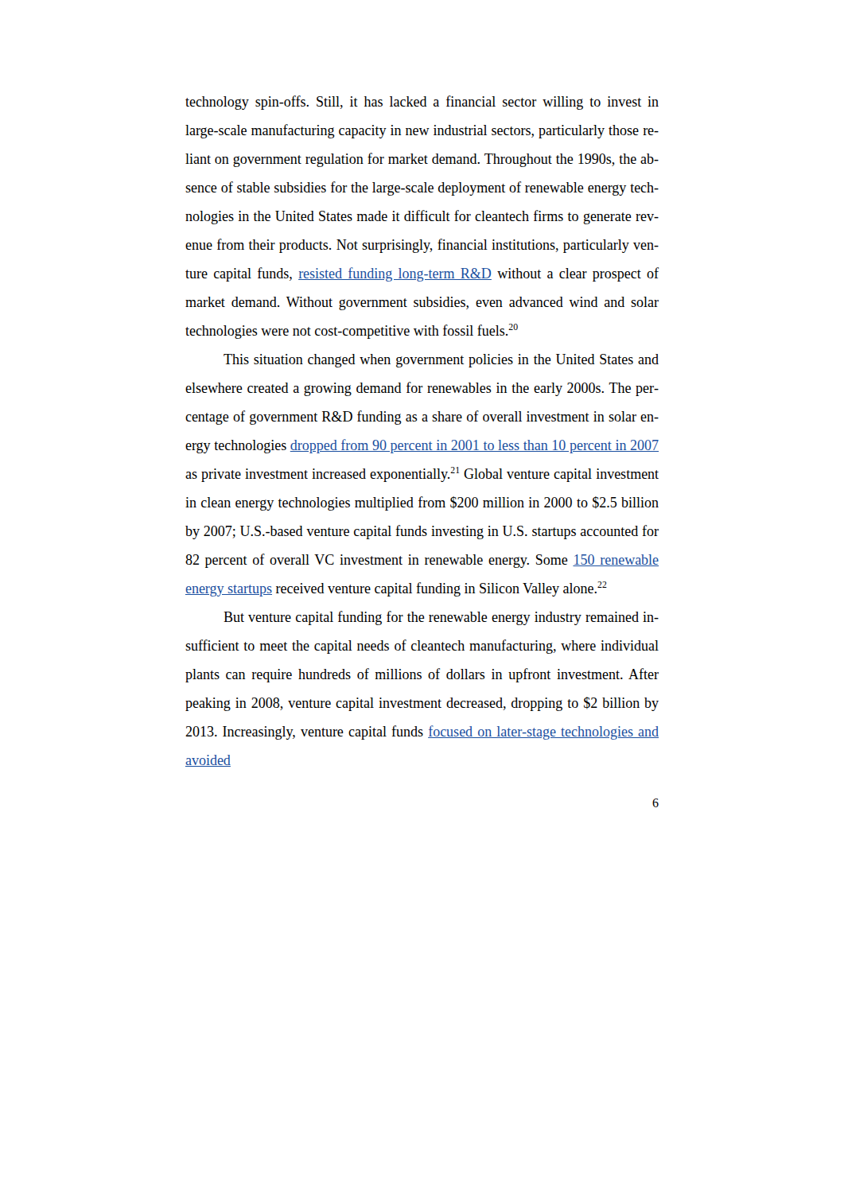technology spin-offs. Still, it has lacked a financial sector willing to invest in large-scale manufacturing capacity in new industrial sectors, particularly those reliant on government regulation for market demand. Throughout the 1990s, the absence of stable subsidies for the large-scale deployment of renewable energy technologies in the United States made it difficult for cleantech firms to generate revenue from their products. Not surprisingly, financial institutions, particularly venture capital funds, resisted funding long-term R&D without a clear prospect of market demand. Without government subsidies, even advanced wind and solar technologies were not cost-competitive with fossil fuels.20
This situation changed when government policies in the United States and elsewhere created a growing demand for renewables in the early 2000s. The percentage of government R&D funding as a share of overall investment in solar energy technologies dropped from 90 percent in 2001 to less than 10 percent in 2007 as private investment increased exponentially.21 Global venture capital investment in clean energy technologies multiplied from $200 million in 2000 to $2.5 billion by 2007; U.S.-based venture capital funds investing in U.S. startups accounted for 82 percent of overall VC investment in renewable energy. Some 150 renewable energy startups received venture capital funding in Silicon Valley alone.22
But venture capital funding for the renewable energy industry remained insufficient to meet the capital needs of cleantech manufacturing, where individual plants can require hundreds of millions of dollars in upfront investment. After peaking in 2008, venture capital investment decreased, dropping to $2 billion by 2013. Increasingly, venture capital funds focused on later-stage technologies and avoided
6